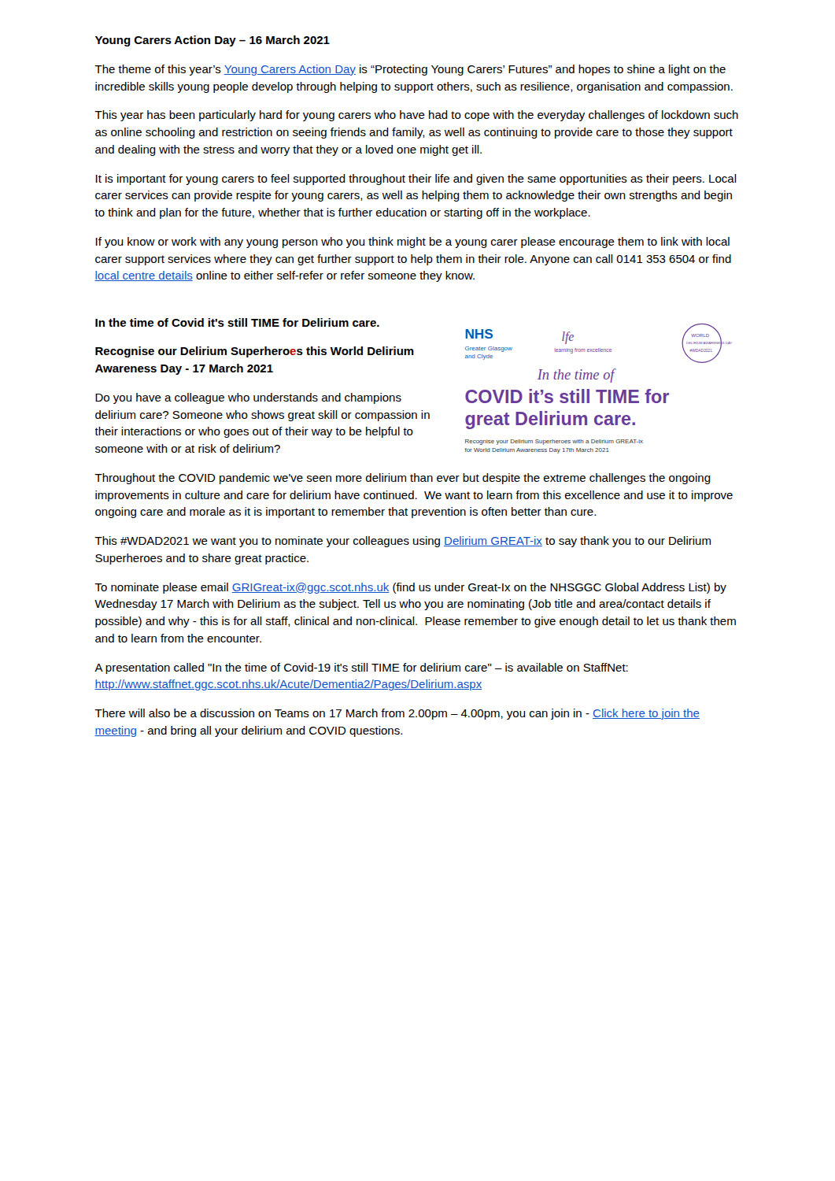Young Carers Action Day – 16 March 2021
The theme of this year’s Young Carers Action Day is “Protecting Young Carers’ Futures” and hopes to shine a light on the incredible skills young people develop through helping to support others, such as resilience, organisation and compassion.
This year has been particularly hard for young carers who have had to cope with the everyday challenges of lockdown such as online schooling and restriction on seeing friends and family, as well as continuing to provide care to those they support and dealing with the stress and worry that they or a loved one might get ill.
It is important for young carers to feel supported throughout their life and given the same opportunities as their peers. Local carer services can provide respite for young carers, as well as helping them to acknowledge their own strengths and begin to think and plan for the future, whether that is further education or starting off in the workplace.
If you know or work with any young person who you think might be a young carer please encourage them to link with local carer support services where they can get further support to help them in their role. Anyone can call 0141 353 6504 or find local centre details online to either self-refer or refer someone they know.
In the time of Covid it's still TIME for Delirium care.
Recognise our Delirium Superheroes this World Delirium Awareness Day - 17 March 2021
Do you have a colleague who understands and champions delirium care? Someone who shows great skill or compassion in their interactions or who goes out of their way to be helpful to someone with or at risk of delirium?
Throughout the COVID pandemic we've seen more delirium than ever but despite the extreme challenges the ongoing improvements in culture and care for delirium have continued. We want to learn from this excellence and use it to improve ongoing care and morale as it is important to remember that prevention is often better than cure.
This #WDAD2021 we want you to nominate your colleagues using Delirium GREAT-ix to say thank you to our Delirium Superheroes and to share great practice.
To nominate please email GRIGreat-ix@ggc.scot.nhs.uk (find us under Great-Ix on the NHSGGC Global Address List) by Wednesday 17 March with Delirium as the subject. Tell us who you are nominating (Job title and area/contact details if possible) and why - this is for all staff, clinical and non-clinical. Please remember to give enough detail to let us thank them and to learn from the encounter.
A presentation called "In the time of Covid-19 it's still TIME for delirium care" – is available on StaffNet: http://www.staffnet.ggc.scot.nhs.uk/Acute/Dementia2/Pages/Delirium.aspx
There will also be a discussion on Teams on 17 March from 2.00pm – 4.00pm, you can join in - Click here to join the meeting - and bring all your delirium and COVID questions.